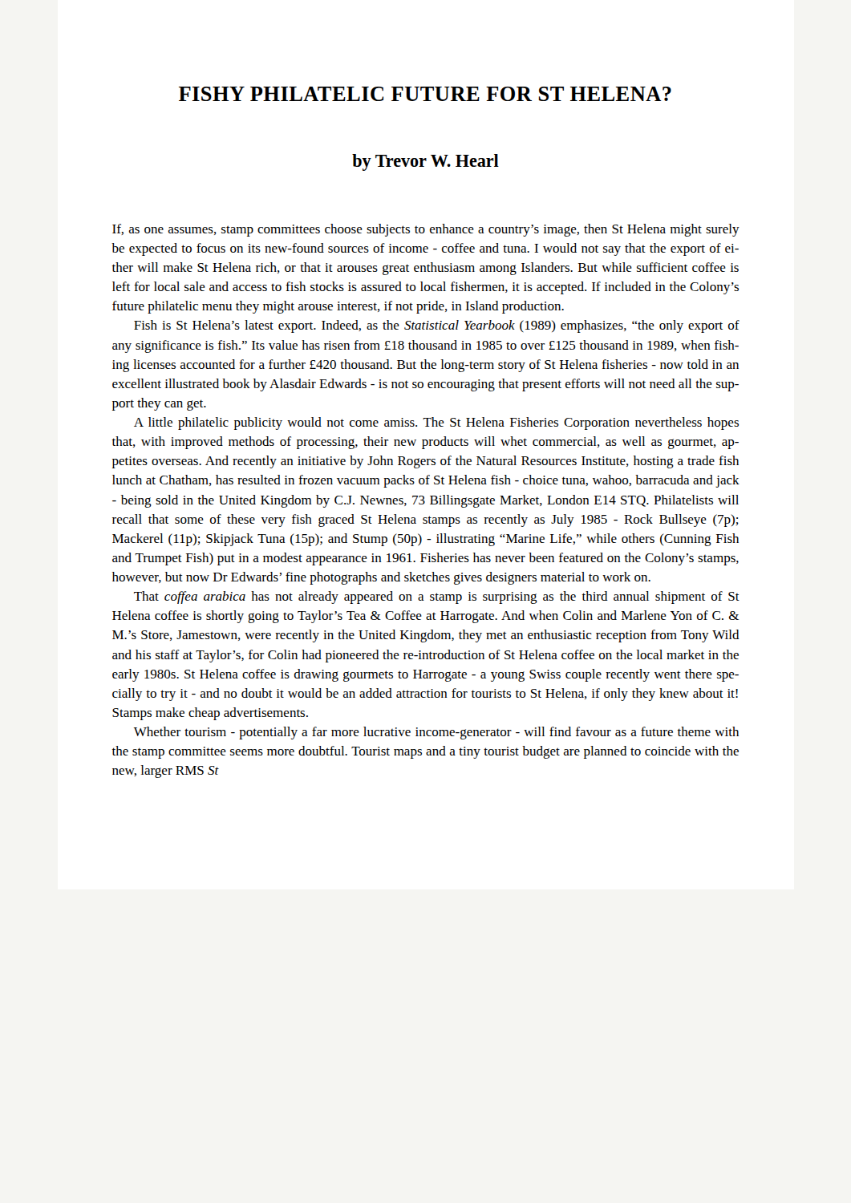FISHY PHILATELIC FUTURE FOR ST HELENA?
by Trevor W. Hearl
If, as one assumes, stamp committees choose subjects to enhance a country’s image, then St Helena might surely be expected to focus on its new-found sources of income - coffee and tuna. I would not say that the export of either will make St Helena rich, or that it arouses great enthusiasm among Islanders. But while sufficient coffee is left for local sale and access to fish stocks is assured to local fishermen, it is accepted. If included in the Colony’s future philatelic menu they might arouse interest, if not pride, in Island production.
Fish is St Helena’s latest export. Indeed, as the Statistical Yearbook (1989) emphasizes, “the only export of any significance is fish.” Its value has risen from £18 thousand in 1985 to over £125 thousand in 1989, when fishing licenses accounted for a further £420 thousand. But the long-term story of St Helena fisheries - now told in an excellent illustrated book by Alasdair Edwards - is not so encouraging that present efforts will not need all the support they can get.
A little philatelic publicity would not come amiss. The St Helena Fisheries Corporation nevertheless hopes that, with improved methods of processing, their new products will whet commercial, as well as gourmet, appetites overseas. And recently an initiative by John Rogers of the Natural Resources Institute, hosting a trade fish lunch at Chatham, has resulted in frozen vacuum packs of St Helena fish - choice tuna, wahoo, barracuda and jack - being sold in the United Kingdom by C.J. Newnes, 73 Billingsgate Market, London E14 STQ. Philatelists will recall that some of these very fish graced St Helena stamps as recently as July 1985 - Rock Bullseye (7p); Mackerel (11p); Skipjack Tuna (15p); and Stump (50p) - illustrating “Marine Life,” while others (Cunning Fish and Trumpet Fish) put in a modest appearance in 1961. Fisheries has never been featured on the Colony’s stamps, however, but now Dr Edwards’ fine photographs and sketches gives designers material to work on.
That coffea arabica has not already appeared on a stamp is surprising as the third annual shipment of St Helena coffee is shortly going to Taylor’s Tea & Coffee at Harrogate. And when Colin and Marlene Yon of C. & M.’s Store, Jamestown, were recently in the United Kingdom, they met an enthusiastic reception from Tony Wild and his staff at Taylor’s, for Colin had pioneered the re-introduction of St Helena coffee on the local market in the early 1980s. St Helena coffee is drawing gourmets to Harrogate - a young Swiss couple recently went there specially to try it - and no doubt it would be an added attraction for tourists to St Helena, if only they knew about it! Stamps make cheap advertisements.
Whether tourism - potentially a far more lucrative income-generator - will find favour as a future theme with the stamp committee seems more doubtful. Tourist maps and a tiny tourist budget are planned to coincide with the new, larger RMS St